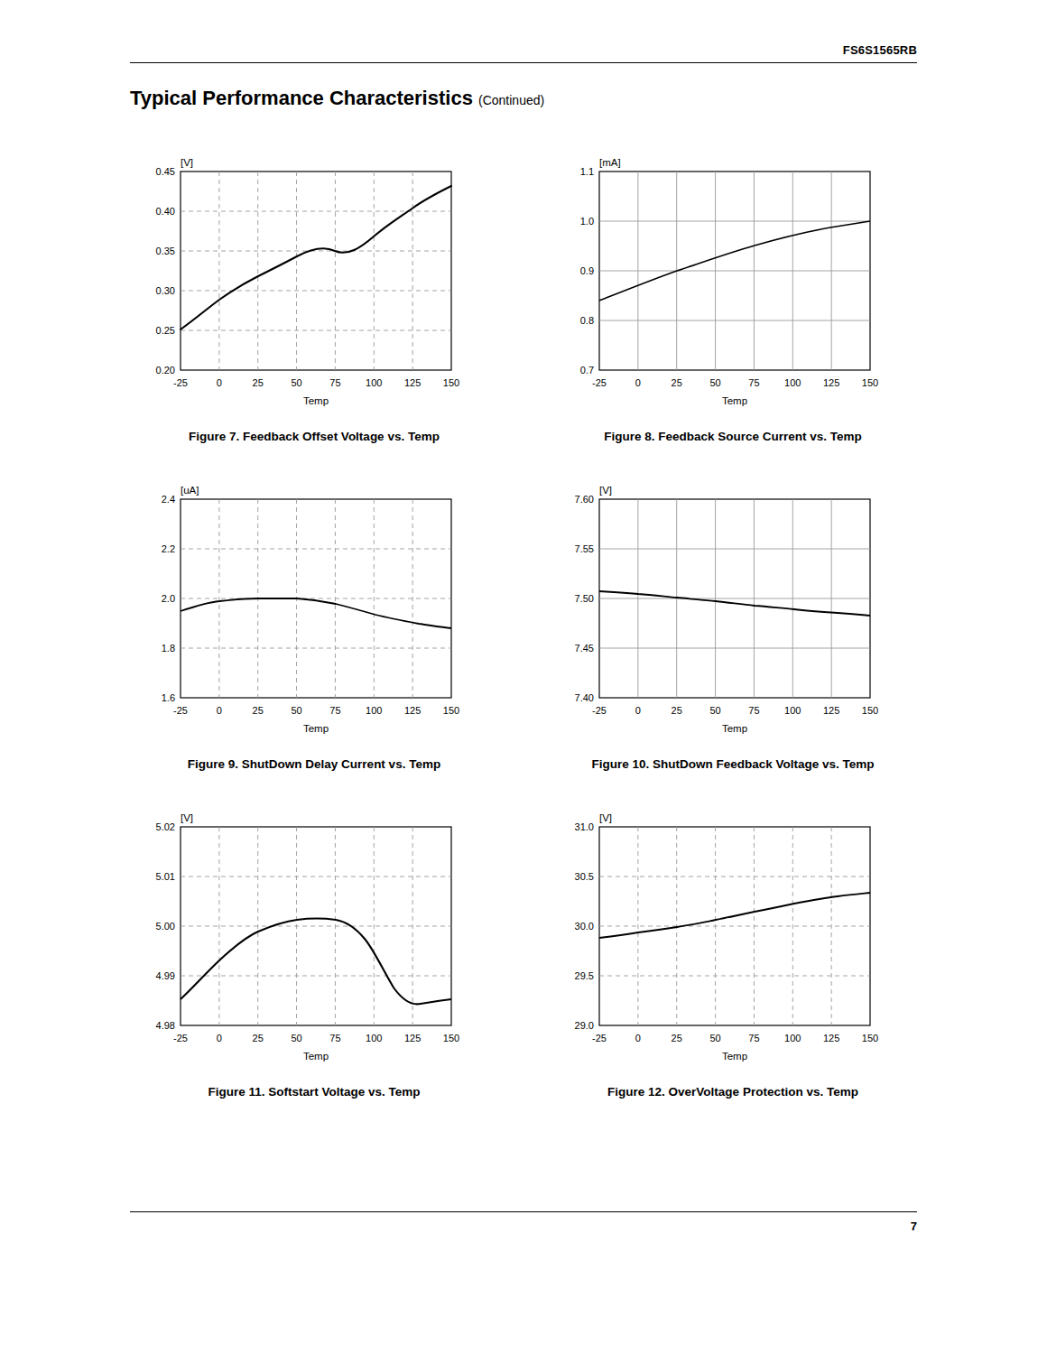FS6S1565RB
Typical Performance Characteristics (Continued)
[V] 0.20 0.25 0.30 0.35 0.40 0.45 -25 0 25 50 75 100 125 150 Temp
Figure 7. Feedback Offset Voltage vs. Temp
[mA] 0.7 0.8 0.9 1.0 1.1 -25 0 25 50 75 100 125 150 Temp
Figure 8. Feedback Source Current vs. Temp
[uA] 1.6 1.8 2.0 2.2 2.4 -25 0 25 50 75 100 125 150 Temp
Figure 9. ShutDown Delay Current vs. Temp
[V] 7.40 7.45 7.50 7.55 7.60 -25 0 25 50 75 100 125 150 Temp
Figure 10. ShutDown Feedback Voltage vs. Temp
[V] 4.98 4.99 5.00 5.01 5.02 -25 0 25 50 75 100 125 150 Temp
Figure 11. Softstart Voltage vs. Temp
[V] 29.0 29.5 30.0 30.5 31.0 -25 0 25 50 75 100 125 150 Temp
Figure 12. OverVoltage Protection vs. Temp
7